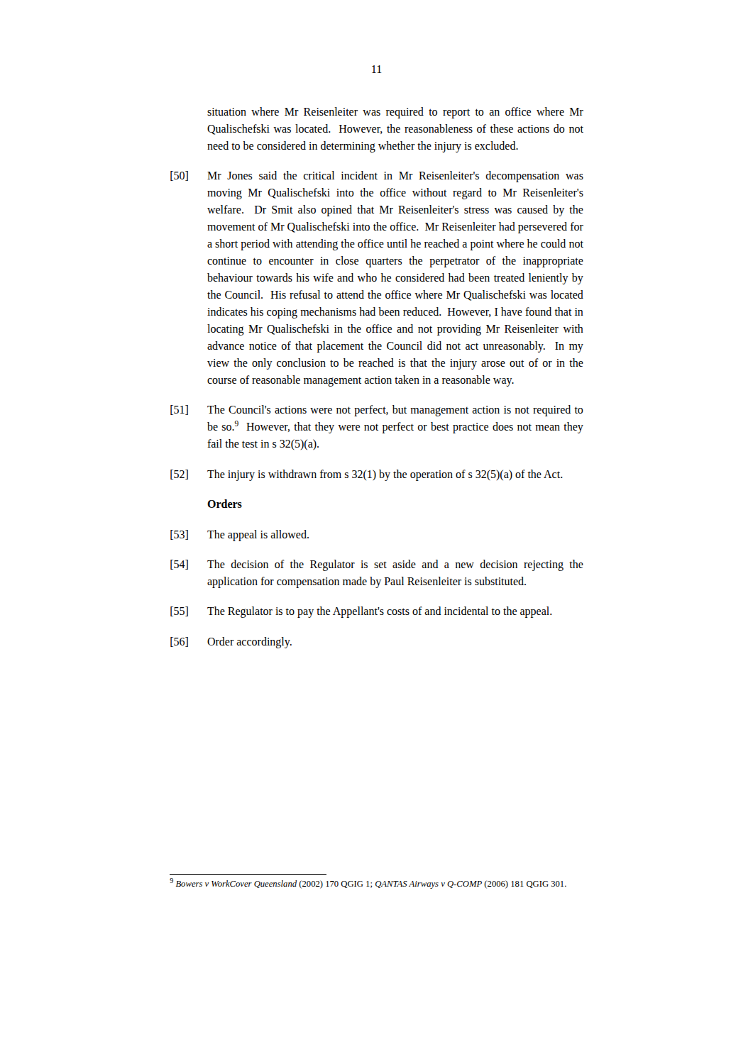11
situation where Mr Reisenleiter was required to report to an office where Mr Qualischefski was located. However, the reasonableness of these actions do not need to be considered in determining whether the injury is excluded.
[50]
Mr Jones said the critical incident in Mr Reisenleiter's decompensation was moving Mr Qualischefski into the office without regard to Mr Reisenleiter's welfare. Dr Smit also opined that Mr Reisenleiter's stress was caused by the movement of Mr Qualischefski into the office. Mr Reisenleiter had persevered for a short period with attending the office until he reached a point where he could not continue to encounter in close quarters the perpetrator of the inappropriate behaviour towards his wife and who he considered had been treated leniently by the Council. His refusal to attend the office where Mr Qualischefski was located indicates his coping mechanisms had been reduced. However, I have found that in locating Mr Qualischefski in the office and not providing Mr Reisenleiter with advance notice of that placement the Council did not act unreasonably. In my view the only conclusion to be reached is that the injury arose out of or in the course of reasonable management action taken in a reasonable way.
[51]
The Council's actions were not perfect, but management action is not required to be so.9 However, that they were not perfect or best practice does not mean they fail the test in s 32(5)(a).
[52]
The injury is withdrawn from s 32(1) by the operation of s 32(5)(a) of the Act.
Orders
[53]
The appeal is allowed.
[54]
The decision of the Regulator is set aside and a new decision rejecting the application for compensation made by Paul Reisenleiter is substituted.
[55]
The Regulator is to pay the Appellant's costs of and incidental to the appeal.
[56]
Order accordingly.
9 Bowers v WorkCover Queensland (2002) 170 QGIG 1; QANTAS Airways v Q-COMP (2006) 181 QGIG 301.